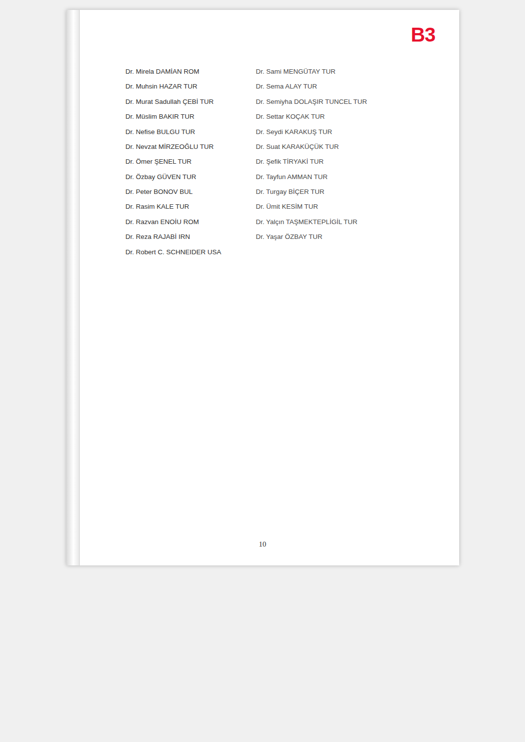B3
Dr. Mirela DAMİAN ROM
Dr. Muhsin HAZAR TUR
Dr. Murat Sadullah ÇEBİ TUR
Dr. Müslim BAKIR TUR
Dr. Nefise BULGU TUR
Dr. Nevzat MİRZEOĞLU TUR
Dr. Ömer ŞENEL TUR
Dr. Özbay GÜVEN TUR
Dr. Peter BONOV BUL
Dr. Rasim KALE TUR
Dr. Razvan ENOİU ROM
Dr. Reza RAJABİ IRN
Dr. Robert C. SCHNEIDER USA
Dr. Sami MENGÜTAY TUR
Dr. Sema ALAY TUR
Dr. Semiyha DOLAŞIR TUNCEL TUR
Dr. Settar KOÇAK TUR
Dr. Seydi KARAKUŞ TUR
Dr. Suat KARAKÜÇÜK TUR
Dr. Şefik TİRYAKİ TUR
Dr. Tayfun AMMAN TUR
Dr. Turgay BİÇER TUR
Dr. Ümit KESİM TUR
Dr. Yalçın TAŞMEKTEPLİGİL TUR
Dr. Yaşar ÖZBAY TUR
10